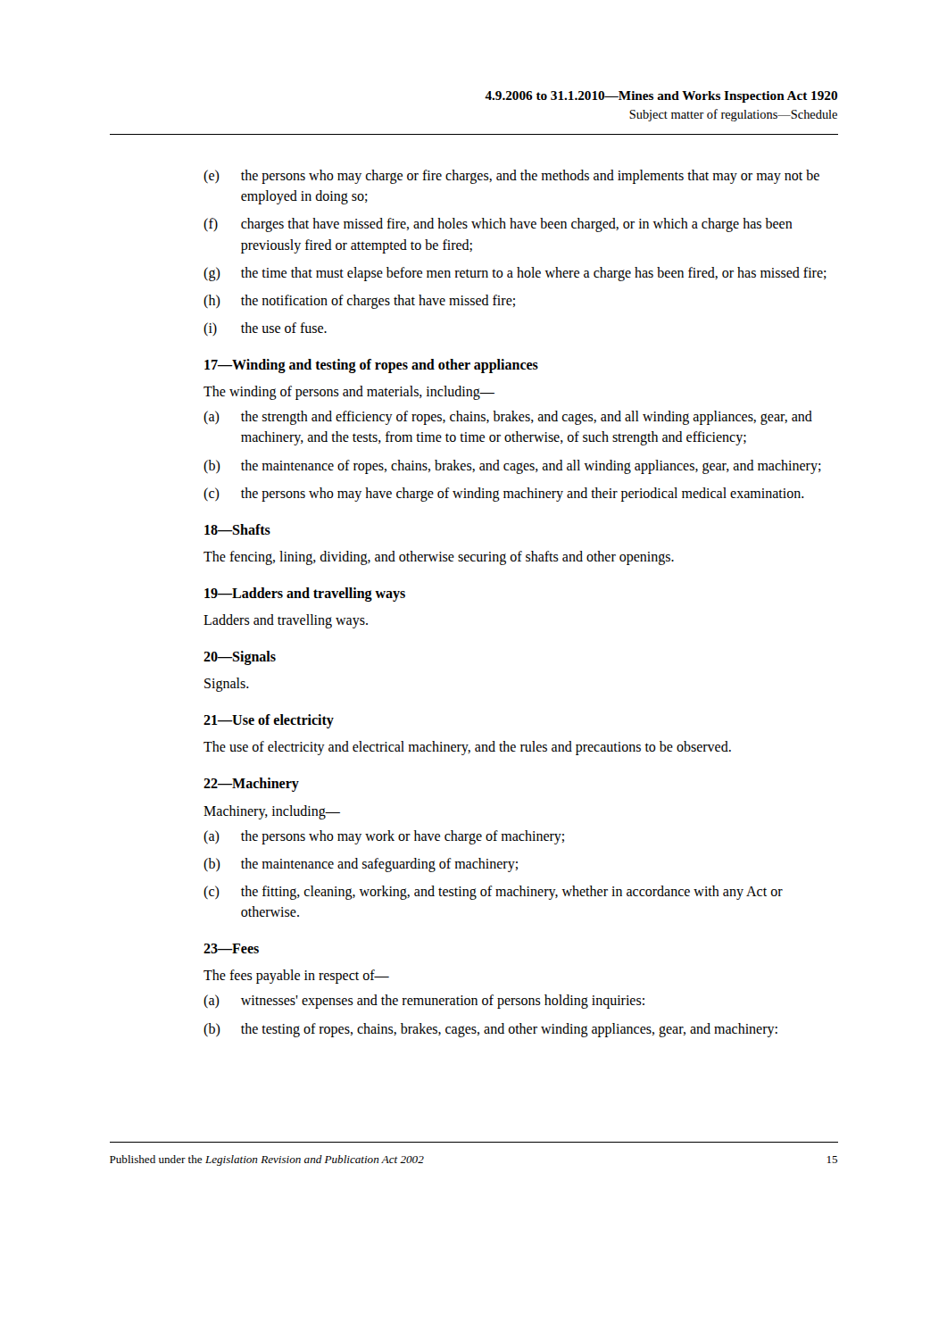4.9.2006 to 31.1.2010—Mines and Works Inspection Act 1920
Subject matter of regulations—Schedule
(e) the persons who may charge or fire charges, and the methods and implements that may or may not be employed in doing so;
(f) charges that have missed fire, and holes which have been charged, or in which a charge has been previously fired or attempted to be fired;
(g) the time that must elapse before men return to a hole where a charge has been fired, or has missed fire;
(h) the notification of charges that have missed fire;
(i) the use of fuse.
17—Winding and testing of ropes and other appliances
The winding of persons and materials, including—
(a) the strength and efficiency of ropes, chains, brakes, and cages, and all winding appliances, gear, and machinery, and the tests, from time to time or otherwise, of such strength and efficiency;
(b) the maintenance of ropes, chains, brakes, and cages, and all winding appliances, gear, and machinery;
(c) the persons who may have charge of winding machinery and their periodical medical examination.
18—Shafts
The fencing, lining, dividing, and otherwise securing of shafts and other openings.
19—Ladders and travelling ways
Ladders and travelling ways.
20—Signals
Signals.
21—Use of electricity
The use of electricity and electrical machinery, and the rules and precautions to be observed.
22—Machinery
Machinery, including—
(a) the persons who may work or have charge of machinery;
(b) the maintenance and safeguarding of machinery;
(c) the fitting, cleaning, working, and testing of machinery, whether in accordance with any Act or otherwise.
23—Fees
The fees payable in respect of—
(a) witnesses' expenses and the remuneration of persons holding inquiries:
(b) the testing of ropes, chains, brakes, cages, and other winding appliances, gear, and machinery:
Published under the Legislation Revision and Publication Act 2002 15